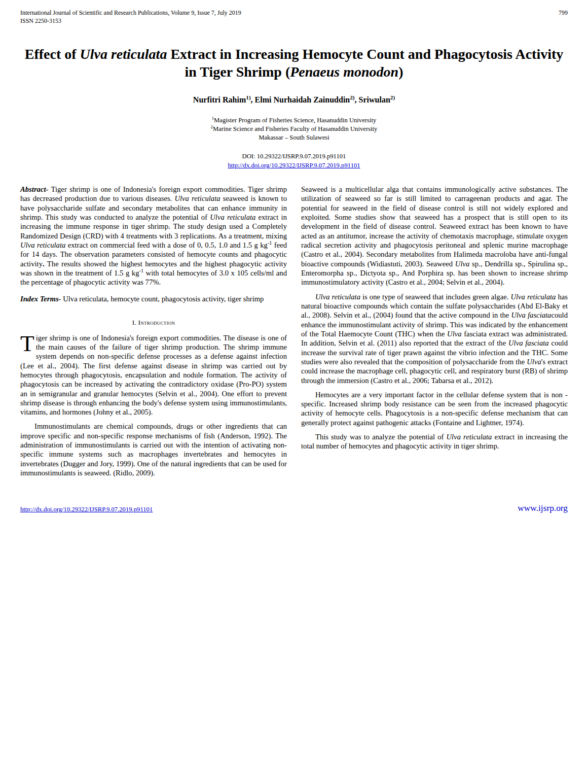International Journal of Scientific and Research Publications, Volume 9, Issue 7, July 2019
ISSN 2250-3153
799
Effect of Ulva reticulata Extract in Increasing Hemocyte Count and Phagocytosis Activity in Tiger Shrimp (Penaeus monodon)
Nurfitri Rahim1), Elmi Nurhaidah Zainuddin2), Sriwulan2)
1Magister Program of Fisheries Science, Hasanuddin University
2Marine Science and Fisheries Faculty of Hasanuddin University
Makassar – South Sulawesi
DOI: 10.29322/IJSRP.9.07.2019.p91101
http://dx.doi.org/10.29322/IJSRP.9.07.2019.p91101
Abstract- Tiger shrimp is one of Indonesia's foreign export commodities. Tiger shrimp has decreased production due to various diseases. Ulva reticulata seaweed is known to have polysaccharide sulfate and secondary metabolites that can enhance immunity in shrimp. This study was conducted to analyze the potential of Ulva reticulata extract in increasing the immune response in tiger shrimp. The study design used a Completely Randomized Design (CRD) with 4 treatments with 3 replications. As a treatment, mixing Ulva reticulata extract on commercial feed with a dose of 0, 0.5, 1.0 and 1.5 g kg-1 feed for 14 days. The observation parameters consisted of hemocyte counts and phagocytic activity. The results showed the highest hemocytes and the highest phagocytic activity was shown in the treatment of 1.5 g kg-1 with total hemocytes of 3.0 x 105 cells/ml and the percentage of phagocytic activity was 77%.
Index Terms- Ulva reticulata, hemocyte count, phagocytosis activity, tiger shrimp
I. Introduction
Tiger shrimp is one of Indonesia's foreign export commodities. The disease is one of the main causes of the failure of tiger shrimp production. The shrimp immune system depends on non-specific defense processes as a defense against infection (Lee et al., 2004). The first defense against disease in shrimp was carried out by hemocytes through phagocytosis, encapsulation and nodule formation. The activity of phagocytosis can be increased by activating the contradictory oxidase (Pro-PO) system an in semigranular and granular hemocytes (Selvin et al., 2004). One effort to prevent shrimp disease is through enhancing the body's defense system using immunostimulants, vitamins, and hormones (Johny et al., 2005).
Immunostimulants are chemical compounds, drugs or other ingredients that can improve specific and non-specific response mechanisms of fish (Anderson, 1992). The administration of immunostimulants is carried out with the intention of activating non-specific immune systems such as macrophages invertebrates and hemocytes in invertebrates (Dugger and Jory, 1999). One of the natural ingredients that can be used for immunostimulants is seaweed. (Ridlo, 2009).
Seaweed is a multicellular alga that contains immunologically active substances. The utilization of seaweed so far is still limited to carrageenan products and agar. The potential for seaweed in the field of disease control is still not widely explored and exploited. Some studies show that seaweed has a prospect that is still open to its development in the field of disease control. Seaweed extract has been known to have acted as an antitumor, increase the activity of chemotaxis macrophage, stimulate oxygen radical secretion activity and phagocytosis peritoneal and splenic murine macrophage (Castro et al., 2004). Secondary metabolites from Halimeda macroloba have anti-fungal bioactive compounds (Widiastuti, 2003). Seaweed Ulva sp., Dendrilla sp., Spirulina sp., Enteromorpha sp., Dictyota sp., And Porphira sp. has been shown to increase shrimp immunostimulatory activity (Castro et al., 2004; Selvin et al., 2004).
Ulva reticulata is one type of seaweed that includes green algae. Ulva reticulata has natural bioactive compounds which contain the sulfate polysaccharides (Abd El-Baky et al., 2008). Selvin et al., (2004) found that the active compound in the Ulva fasciatacould enhance the immunostimulant activity of shrimp. This was indicated by the enhancement of the Total Haemocyte Count (THC) when the Ulva fasciata extract was administrated. In addition, Selvin et al. (2011) also reported that the extract of the Ulva fasciata could increase the survival rate of tiger prawn against the vibrio infection and the THC. Some studies were also revealed that the composition of polysaccharide from the Ulva's extract could increase the macrophage cell, phagocytic cell, and respiratory burst (RB) of shrimp through the immersion (Castro et al., 2006; Tabarsa et al., 2012).
Hemocytes are a very important factor in the cellular defense system that is non -specific. Increased shrimp body resistance can be seen from the increased phagocytic activity of hemocyte cells. Phagocytosis is a non-specific defense mechanism that can generally protect against pathogenic attacks (Fontaine and Lightner, 1974).
This study was to analyze the potential of Ulva reticulata extract in increasing the total number of hemocytes and phagocytic activity in tiger shrimp.
http://dx.doi.org/10.29322/IJSRP.9.07.2019.p91101 www.ijsrp.org